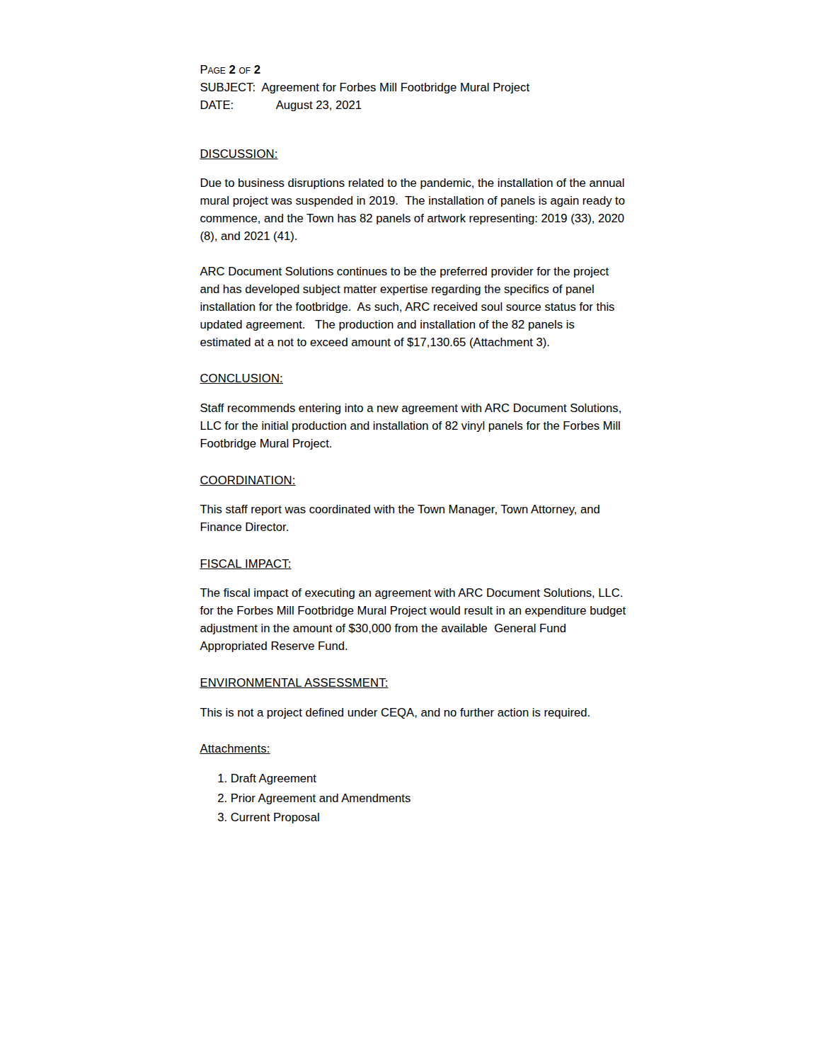Page 2 of 2
SUBJECT: Agreement for Forbes Mill Footbridge Mural Project
DATE: August 23, 2021
DISCUSSION:
Due to business disruptions related to the pandemic, the installation of the annual mural project was suspended in 2019. The installation of panels is again ready to commence, and the Town has 82 panels of artwork representing: 2019 (33), 2020 (8), and 2021 (41).
ARC Document Solutions continues to be the preferred provider for the project and has developed subject matter expertise regarding the specifics of panel installation for the footbridge. As such, ARC received soul source status for this updated agreement. The production and installation of the 82 panels is estimated at a not to exceed amount of $17,130.65 (Attachment 3).
CONCLUSION:
Staff recommends entering into a new agreement with ARC Document Solutions, LLC for the initial production and installation of 82 vinyl panels for the Forbes Mill Footbridge Mural Project.
COORDINATION:
This staff report was coordinated with the Town Manager, Town Attorney, and Finance Director.
FISCAL IMPACT:
The fiscal impact of executing an agreement with ARC Document Solutions, LLC. for the Forbes Mill Footbridge Mural Project would result in an expenditure budget adjustment in the amount of $30,000 from the available General Fund Appropriated Reserve Fund.
ENVIRONMENTAL ASSESSMENT:
This is not a project defined under CEQA, and no further action is required.
Attachments:
Draft Agreement
Prior Agreement and Amendments
Current Proposal